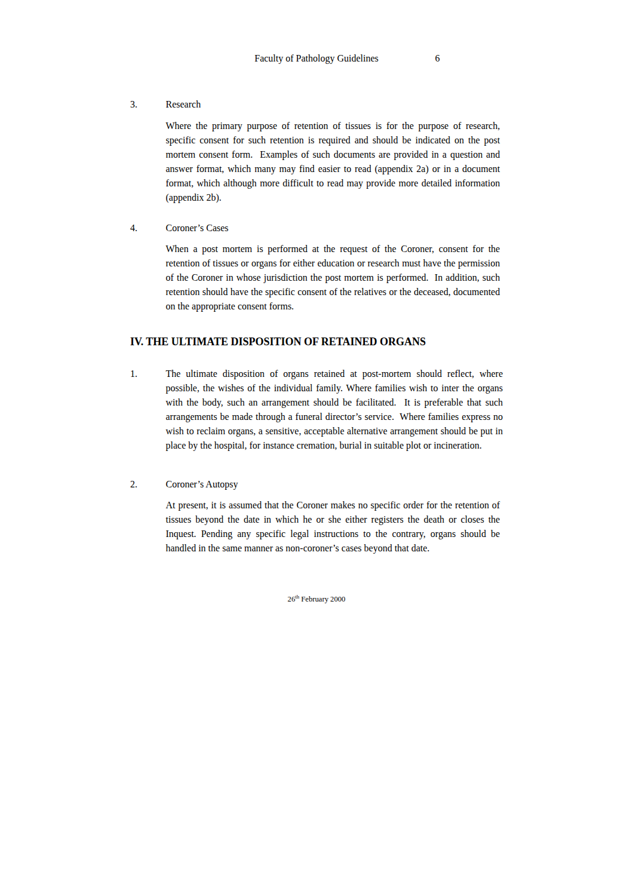Faculty of Pathology Guidelines 6
3.
Research
Where the primary purpose of retention of tissues is for the purpose of research, specific consent for such retention is required and should be indicated on the post mortem consent form. Examples of such documents are provided in a question and answer format, which many may find easier to read (appendix 2a) or in a document format, which although more difficult to read may provide more detailed information (appendix 2b).
4.
Coroner’s Cases
When a post mortem is performed at the request of the Coroner, consent for the retention of tissues or organs for either education or research must have the permission of the Coroner in whose jurisdiction the post mortem is performed. In addition, such retention should have the specific consent of the relatives or the deceased, documented on the appropriate consent forms.
IV. THE ULTIMATE DISPOSITION OF RETAINED ORGANS
1.
The ultimate disposition of organs retained at post-mortem should reflect, where possible, the wishes of the individual family. Where families wish to inter the organs with the body, such an arrangement should be facilitated. It is preferable that such arrangements be made through a funeral director’s service. Where families express no wish to reclaim organs, a sensitive, acceptable alternative arrangement should be put in place by the hospital, for instance cremation, burial in suitable plot or incineration.
2.
Coroner’s Autopsy
At present, it is assumed that the Coroner makes no specific order for the retention of tissues beyond the date in which he or she either registers the death or closes the Inquest. Pending any specific legal instructions to the contrary, organs should be handled in the same manner as non-coroner’s cases beyond that date.
26th February 2000